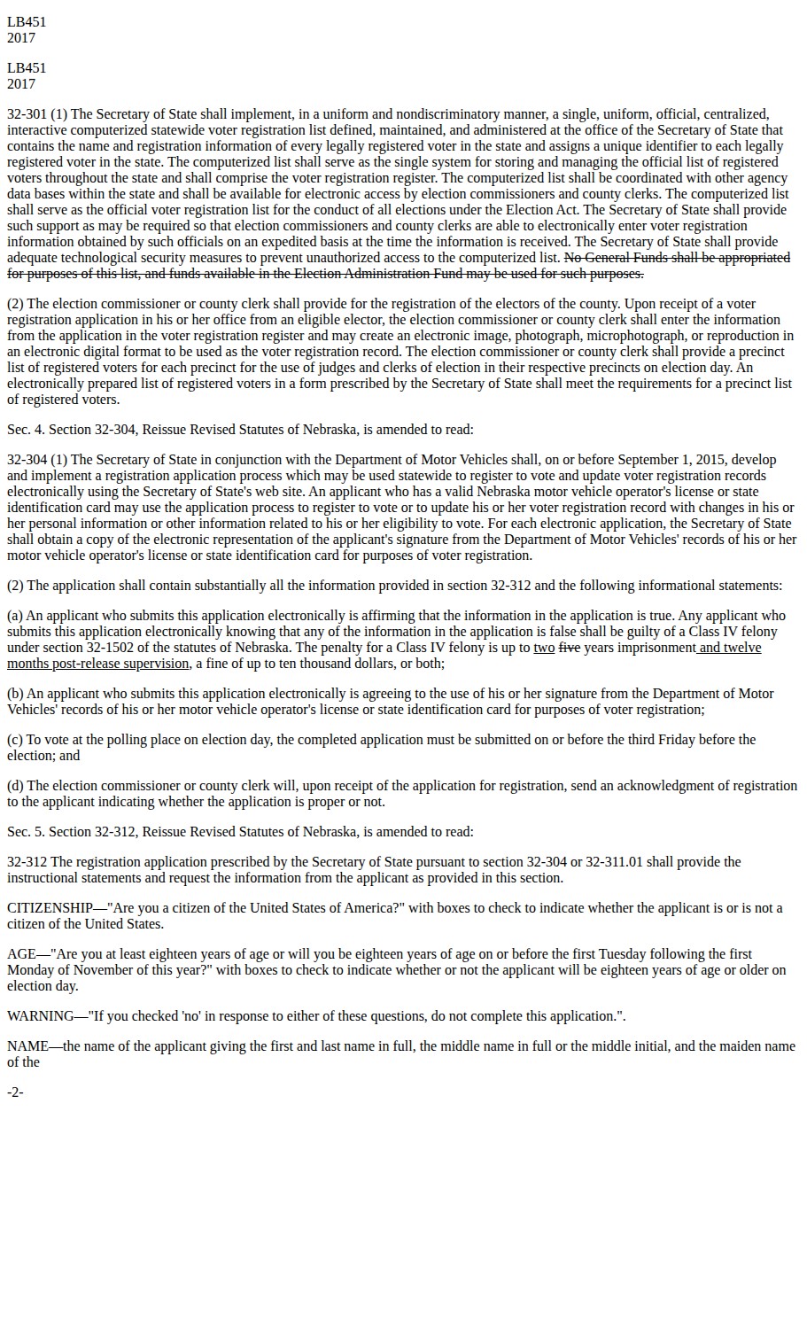LB451
2017
LB451
2017
32-301 (1) The Secretary of State shall implement, in a uniform and nondiscriminatory manner, a single, uniform, official, centralized, interactive computerized statewide voter registration list defined, maintained, and administered at the office of the Secretary of State that contains the name and registration information of every legally registered voter in the state and assigns a unique identifier to each legally registered voter in the state. The computerized list shall serve as the single system for storing and managing the official list of registered voters throughout the state and shall comprise the voter registration register. The computerized list shall be coordinated with other agency data bases within the state and shall be available for electronic access by election commissioners and county clerks. The computerized list shall serve as the official voter registration list for the conduct of all elections under the Election Act. The Secretary of State shall provide such support as may be required so that election commissioners and county clerks are able to electronically enter voter registration information obtained by such officials on an expedited basis at the time the information is received. The Secretary of State shall provide adequate technological security measures to prevent unauthorized access to the computerized list. No General Funds shall be appropriated for purposes of this list, and funds available in the Election Administration Fund may be used for such purposes.
(2) The election commissioner or county clerk shall provide for the registration of the electors of the county. Upon receipt of a voter registration application in his or her office from an eligible elector, the election commissioner or county clerk shall enter the information from the application in the voter registration register and may create an electronic image, photograph, microphotograph, or reproduction in an electronic digital format to be used as the voter registration record. The election commissioner or county clerk shall provide a precinct list of registered voters for each precinct for the use of judges and clerks of election in their respective precincts on election day. An electronically prepared list of registered voters in a form prescribed by the Secretary of State shall meet the requirements for a precinct list of registered voters.
Sec. 4. Section 32-304, Reissue Revised Statutes of Nebraska, is amended to read:
32-304 (1) The Secretary of State in conjunction with the Department of Motor Vehicles shall, on or before September 1, 2015, develop and implement a registration application process which may be used statewide to register to vote and update voter registration records electronically using the Secretary of State's web site. An applicant who has a valid Nebraska motor vehicle operator's license or state identification card may use the application process to register to vote or to update his or her voter registration record with changes in his or her personal information or other information related to his or her eligibility to vote. For each electronic application, the Secretary of State shall obtain a copy of the electronic representation of the applicant's signature from the Department of Motor Vehicles' records of his or her motor vehicle operator's license or state identification card for purposes of voter registration.
(2) The application shall contain substantially all the information provided in section 32-312 and the following informational statements:
(a) An applicant who submits this application electronically is affirming that the information in the application is true. Any applicant who submits this application electronically knowing that any of the information in the application is false shall be guilty of a Class IV felony under section 32-1502 of the statutes of Nebraska. The penalty for a Class IV felony is up to two five years imprisonment and twelve months post-release supervision, a fine of up to ten thousand dollars, or both;
(b) An applicant who submits this application electronically is agreeing to the use of his or her signature from the Department of Motor Vehicles' records of his or her motor vehicle operator's license or state identification card for purposes of voter registration;
(c) To vote at the polling place on election day, the completed application must be submitted on or before the third Friday before the election; and
(d) The election commissioner or county clerk will, upon receipt of the application for registration, send an acknowledgment of registration to the applicant indicating whether the application is proper or not.
Sec. 5. Section 32-312, Reissue Revised Statutes of Nebraska, is amended to read:
32-312 The registration application prescribed by the Secretary of State pursuant to section 32-304 or 32-311.01 shall provide the instructional statements and request the information from the applicant as provided in this section.
CITIZENSHIP—"Are you a citizen of the United States of America?" with boxes to check to indicate whether the applicant is or is not a citizen of the United States.
AGE—"Are you at least eighteen years of age or will you be eighteen years of age on or before the first Tuesday following the first Monday of November of this year?" with boxes to check to indicate whether or not the applicant will be eighteen years of age or older on election day.
WARNING—"If you checked 'no' in response to either of these questions, do not complete this application.".
NAME—the name of the applicant giving the first and last name in full, the middle name in full or the middle initial, and the maiden name of the
-2-